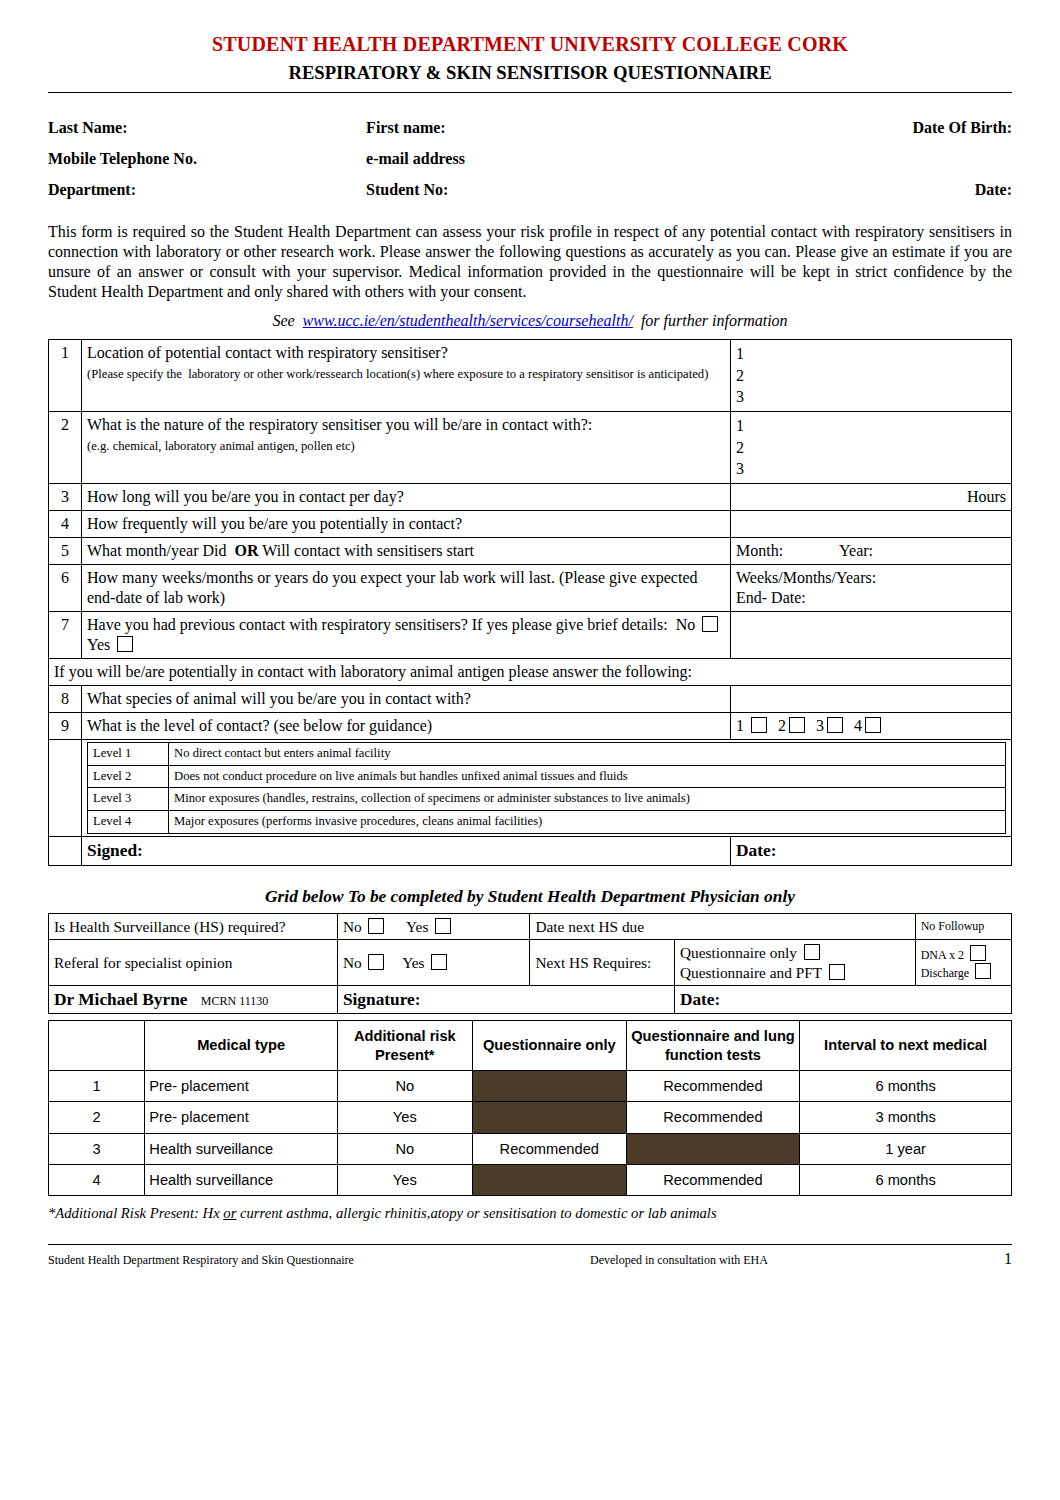STUDENT HEALTH DEPARTMENT UNIVERSITY COLLEGE CORK
RESPIRATORY & SKIN SENSITISOR QUESTIONNAIRE
| Last Name: | First name: | Date Of Birth: |
| Mobile Telephone No. | e-mail address | |
| Department: | Student No: | Date: |
This form is required so the Student Health Department can assess your risk profile in respect of any potential contact with respiratory sensitisers in connection with laboratory or other research work. Please answer the following questions as accurately as you can. Please give an estimate if you are unsure of an answer or consult with your supervisor. Medical information provided in the questionnaire will be kept in strict confidence by the Student Health Department and only shared with others with your consent.
See www.ucc.ie/en/studenthealth/services/coursehealth/ for further information
| 1 | Location of potential contact with respiratory sensitiser? (Please specify the laboratory or other work/ressearch location(s) where exposure to a respiratory sensitisor is anticipated) | 1 2 3 |
| 2 | What is the nature of the respiratory sensitiser you will be/are in contact with?: (e.g. chemical, laboratory animal antigen, pollen etc) | 1 2 3 |
| 3 | How long will you be/are you in contact per day? | Hours |
| 4 | How frequently will you be/are you potentially in contact? | |
| 5 | What month/year Did OR Will contact with sensitisers start | Month: Year: |
| 6 | How many weeks/months or years do you expect your lab work will last. (Please give expected end-date of lab work) | Weeks/Months/Years: End- Date: |
| 7 | Have you had previous contact with respiratory sensitisers? If yes please give brief details: No Yes | |
| If you will be/are potentially in contact with laboratory animal antigen please answer the following: |
| 8 | What species of animal will you be/are you in contact with? | |
| 9 | What is the level of contact? (see below for guidance) | 1 2 3 4 |
| | / Level 1 / No direct contact but enters animal facility / / Level 2 / Does not conduct procedure on live animals but handles unfixed animal tissues and fluids / / Level 3 / Minor exposures (handles, restrains, collection of specimens or administer substances to live animals) / / Level 4 / Major exposures (performs invasive procedures, cleans animal facilities) / |
| | Signed: | Date: |
Grid below To be completed by Student Health Department Physician only
| Is Health Surveillance (HS) required? | No Yes | Date next HS due | No Followup |
| Referal for specialist opinion | No Yes | Next HS Requires: | Questionnaire only Questionnaire and PFT | DNA x 2 Discharge |
| Dr Michael Byrne MCRN 11130 | Signature: | Date: |
| | Medical type | Additional risk Present* | Questionnaire only | Questionnaire and lung function tests | Interval to next medical |
| --- | --- | --- | --- | --- | --- |
| 1 | Pre- placement | No | | Recommended | 6 months |
| 2 | Pre- placement | Yes | | Recommended | 3 months |
| 3 | Health surveillance | No | Recommended | | 1 year |
| 4 | Health surveillance | Yes | | Recommended | 6 months |
*Additional Risk Present: Hx or current asthma, allergic rhinitis,atopy or sensitisation to domestic or lab animals
Student Health Department Respiratory and Skin Questionnaire Developed in consultation with EHA 1